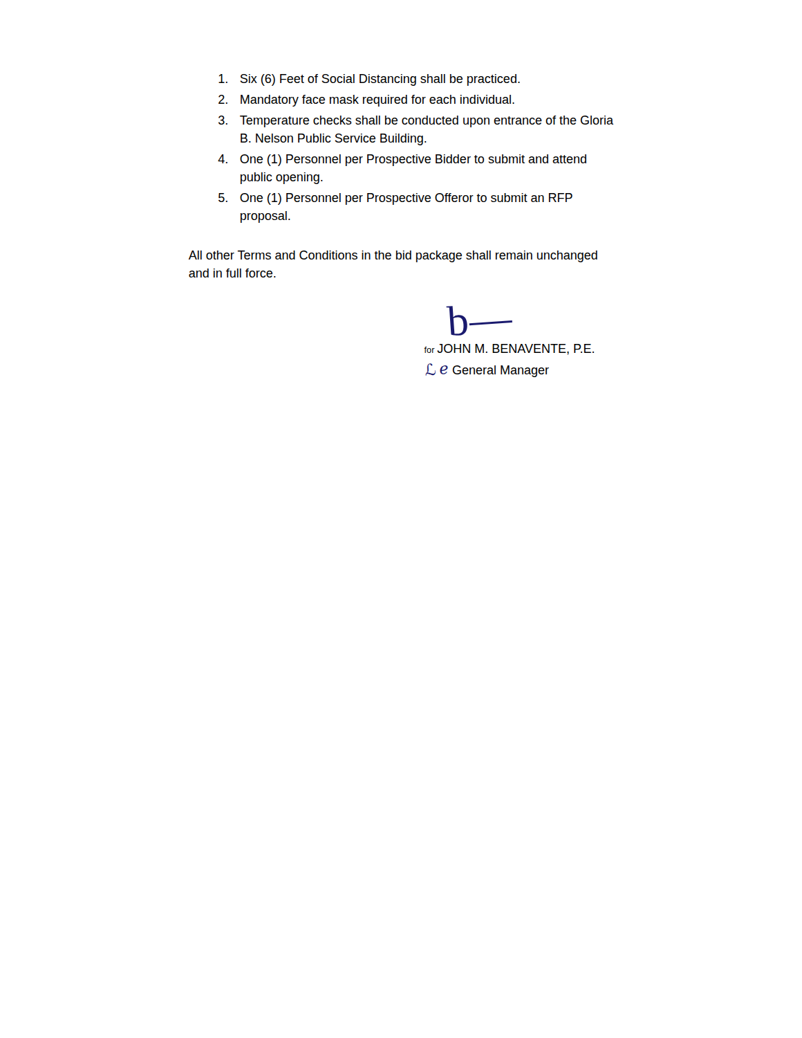Six (6) Feet of Social Distancing shall be practiced.
Mandatory face mask required for each individual.
Temperature checks shall be conducted upon entrance of the Gloria B. Nelson Public Service Building.
One (1) Personnel per Prospective Bidder to submit and attend public opening.
One (1) Personnel per Prospective Offeror to submit an RFP proposal.
All other Terms and Conditions in the bid package shall remain unchanged and in full force.
b —
for JOHN M. BENAVENTE, P.E.
ℒ ℯ General Manager